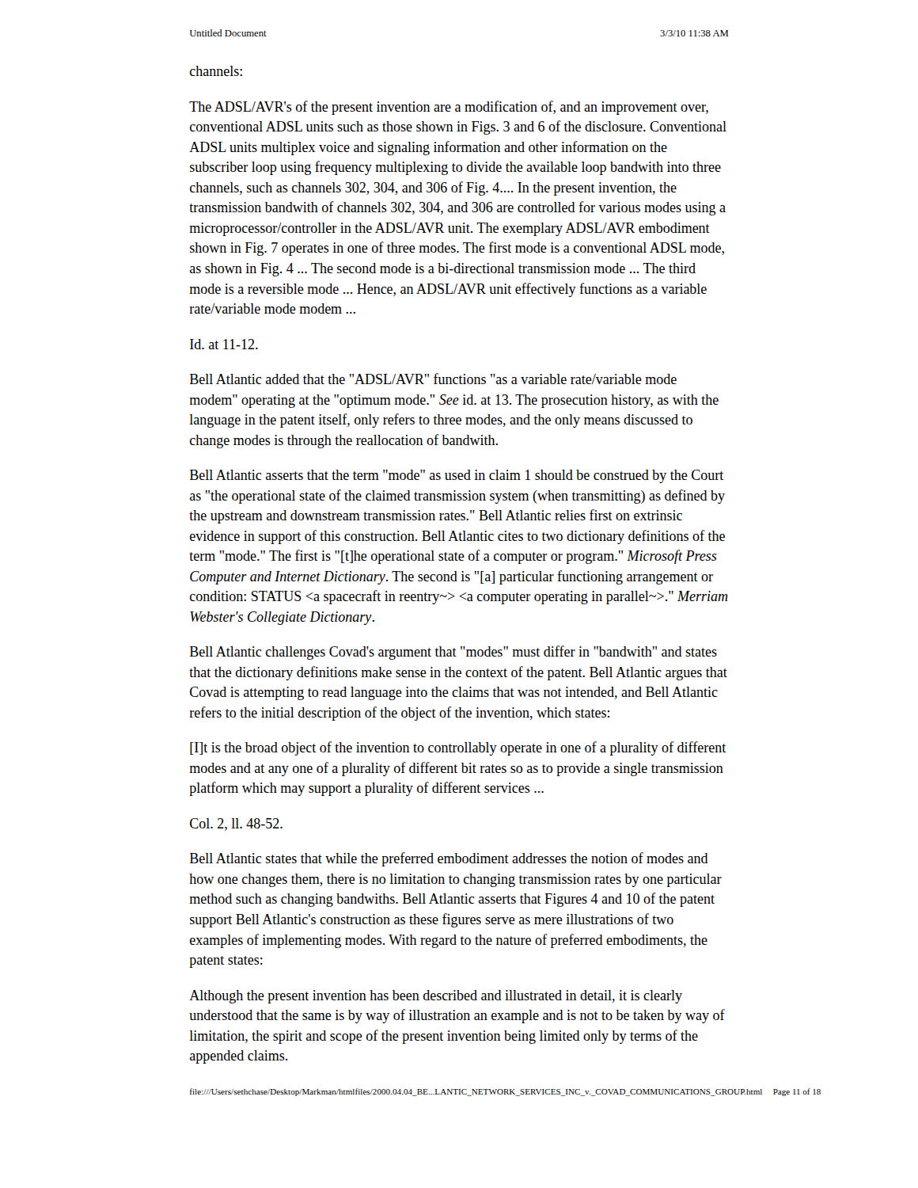Untitled Document
3/3/10 11:38 AM
channels:
The ADSL/AVR's of the present invention are a modification of, and an improvement over, conventional ADSL units such as those shown in Figs. 3 and 6 of the disclosure. Conventional ADSL units multiplex voice and signaling information and other information on the subscriber loop using frequency multiplexing to divide the available loop bandwith into three channels, such as channels 302, 304, and 306 of Fig. 4.... In the present invention, the transmission bandwith of channels 302, 304, and 306 are controlled for various modes using a microprocessor/controller in the ADSL/AVR unit. The exemplary ADSL/AVR embodiment shown in Fig. 7 operates in one of three modes. The first mode is a conventional ADSL mode, as shown in Fig. 4 ... The second mode is a bi-directional transmission mode ... The third mode is a reversible mode ... Hence, an ADSL/AVR unit effectively functions as a variable rate/variable mode modem ...
Id. at 11-12.
Bell Atlantic added that the "ADSL/AVR" functions "as a variable rate/variable mode modem" operating at the "optimum mode." See id. at 13. The prosecution history, as with the language in the patent itself, only refers to three modes, and the only means discussed to change modes is through the reallocation of bandwith.
Bell Atlantic asserts that the term "mode" as used in claim 1 should be construed by the Court as "the operational state of the claimed transmission system (when transmitting) as defined by the upstream and downstream transmission rates." Bell Atlantic relies first on extrinsic evidence in support of this construction. Bell Atlantic cites to two dictionary definitions of the term "mode." The first is "[t]he operational state of a computer or program." Microsoft Press Computer and Internet Dictionary. The second is "[a] particular functioning arrangement or condition: STATUS <a spacecraft in reentry~> <a computer operating in parallel~>." Merriam Webster's Collegiate Dictionary.
Bell Atlantic challenges Covad's argument that "modes" must differ in "bandwith" and states that the dictionary definitions make sense in the context of the patent. Bell Atlantic argues that Covad is attempting to read language into the claims that was not intended, and Bell Atlantic refers to the initial description of the object of the invention, which states:
[I]t is the broad object of the invention to controllably operate in one of a plurality of different modes and at any one of a plurality of different bit rates so as to provide a single transmission platform which may support a plurality of different services ...
Col. 2, ll. 48-52.
Bell Atlantic states that while the preferred embodiment addresses the notion of modes and how one changes them, there is no limitation to changing transmission rates by one particular method such as changing bandwiths. Bell Atlantic asserts that Figures 4 and 10 of the patent support Bell Atlantic's construction as these figures serve as mere illustrations of two examples of implementing modes. With regard to the nature of preferred embodiments, the patent states:
Although the present invention has been described and illustrated in detail, it is clearly understood that the same is by way of illustration an example and is not to be taken by way of limitation, the spirit and scope of the present invention being limited only by terms of the appended claims.
file:///Users/sethchase/Desktop/Markman/htmlfiles/2000.04.04_BE...LANTIC_NETWORK_SERVICES_INC_v._COVAD_COMMUNICATIONS_GROUP.html
Page 11 of 18